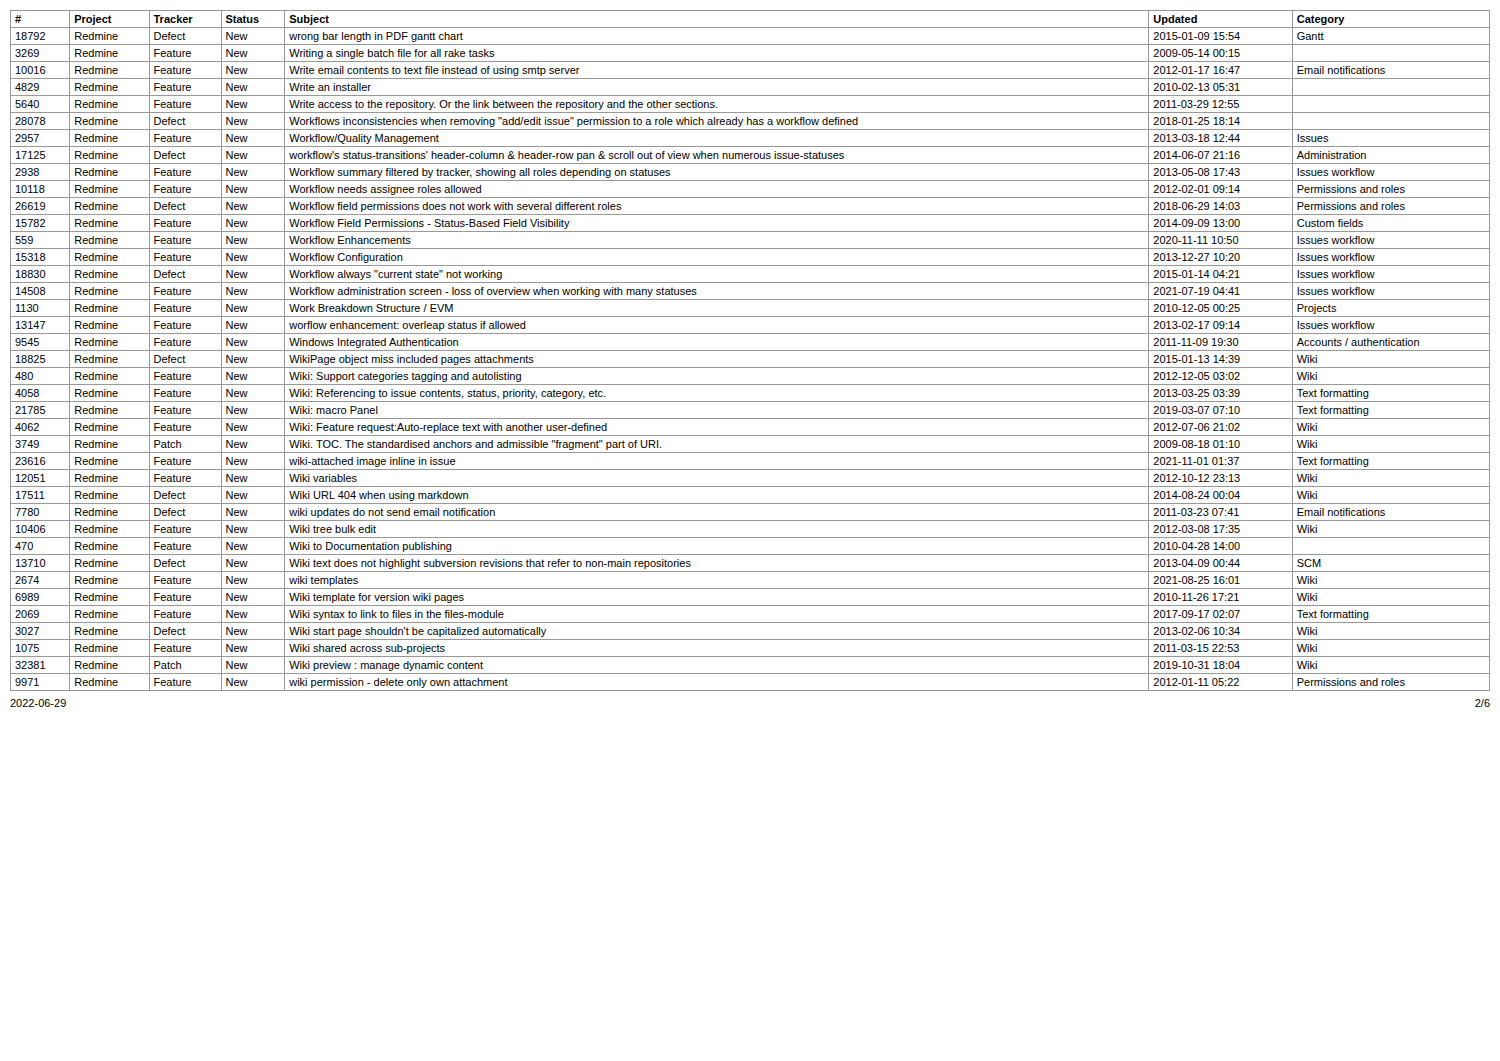| # | Project | Tracker | Status | Subject | Updated | Category |
| --- | --- | --- | --- | --- | --- | --- |
| 18792 | Redmine | Defect | New | wrong bar length in PDF gantt chart | 2015-01-09 15:54 | Gantt |
| 3269 | Redmine | Feature | New | Writing a single batch file for all rake tasks | 2009-05-14 00:15 | |
| 10016 | Redmine | Feature | New | Write email contents to text file instead of using smtp server | 2012-01-17 16:47 | Email notifications |
| 4829 | Redmine | Feature | New | Write an installer | 2010-02-13 05:31 | |
| 5640 | Redmine | Feature | New | Write access to the repository. Or the link between the repository and the other sections. | 2011-03-29 12:55 | |
| 28078 | Redmine | Defect | New | Workflows inconsistencies when removing "add/edit issue" permission to a role which already has a workflow defined | 2018-01-25 18:14 | |
| 2957 | Redmine | Feature | New | Workflow/Quality Management | 2013-03-18 12:44 | Issues |
| 17125 | Redmine | Defect | New | workflow's status-transitions' header-column & header-row pan & scroll out of view when numerous issue-statuses | 2014-06-07 21:16 | Administration |
| 2938 | Redmine | Feature | New | Workflow summary filtered by tracker, showing all roles depending on statuses | 2013-05-08 17:43 | Issues workflow |
| 10118 | Redmine | Feature | New | Workflow needs assignee roles allowed | 2012-02-01 09:14 | Permissions and roles |
| 26619 | Redmine | Defect | New | Workflow field permissions does not work with several different roles | 2018-06-29 14:03 | Permissions and roles |
| 15782 | Redmine | Feature | New | Workflow Field Permissions - Status-Based Field Visibility | 2014-09-09 13:00 | Custom fields |
| 559 | Redmine | Feature | New | Workflow Enhancements | 2020-11-11 10:50 | Issues workflow |
| 15318 | Redmine | Feature | New | Workflow Configuration | 2013-12-27 10:20 | Issues workflow |
| 18830 | Redmine | Defect | New | Workflow always "current state" not working | 2015-01-14 04:21 | Issues workflow |
| 14508 | Redmine | Feature | New | Workflow administration screen - loss of overview when working with many statuses | 2021-07-19 04:41 | Issues workflow |
| 1130 | Redmine | Feature | New | Work Breakdown Structure / EVM | 2010-12-05 00:25 | Projects |
| 13147 | Redmine | Feature | New | worflow enhancement: overleap status if allowed | 2013-02-17 09:14 | Issues workflow |
| 9545 | Redmine | Feature | New | Windows Integrated Authentication | 2011-11-09 19:30 | Accounts / authentication |
| 18825 | Redmine | Defect | New | WikiPage object miss included pages attachments | 2015-01-13 14:39 | Wiki |
| 480 | Redmine | Feature | New | Wiki: Support categories tagging and autolisting | 2012-12-05 03:02 | Wiki |
| 4058 | Redmine | Feature | New | Wiki: Referencing to issue contents, status, priority, category, etc. | 2013-03-25 03:39 | Text formatting |
| 21785 | Redmine | Feature | New | Wiki: macro Panel | 2019-03-07 07:10 | Text formatting |
| 4062 | Redmine | Feature | New | Wiki: Feature request:Auto-replace text with another user-defined | 2012-07-06 21:02 | Wiki |
| 3749 | Redmine | Patch | New | Wiki. TOC. The standardised anchors and admissible "fragment" part of URI. | 2009-08-18 01:10 | Wiki |
| 23616 | Redmine | Feature | New | wiki-attached image inline in issue | 2021-11-01 01:37 | Text formatting |
| 12051 | Redmine | Feature | New | Wiki variables | 2012-10-12 23:13 | Wiki |
| 17511 | Redmine | Defect | New | Wiki URL 404 when using markdown | 2014-08-24 00:04 | Wiki |
| 7780 | Redmine | Defect | New | wiki updates do not send email notification | 2011-03-23 07:41 | Email notifications |
| 10406 | Redmine | Feature | New | Wiki tree bulk edit | 2012-03-08 17:35 | Wiki |
| 470 | Redmine | Feature | New | Wiki to Documentation publishing | 2010-04-28 14:00 | |
| 13710 | Redmine | Defect | New | Wiki text does not highlight subversion revisions that refer to non-main repositories | 2013-04-09 00:44 | SCM |
| 2674 | Redmine | Feature | New | wiki templates | 2021-08-25 16:01 | Wiki |
| 6989 | Redmine | Feature | New | Wiki template for version wiki pages | 2010-11-26 17:21 | Wiki |
| 2069 | Redmine | Feature | New | Wiki syntax to link to files in the files-module | 2017-09-17 02:07 | Text formatting |
| 3027 | Redmine | Defect | New | Wiki start page shouldn't be capitalized automatically | 2013-02-06 10:34 | Wiki |
| 1075 | Redmine | Feature | New | Wiki shared across sub-projects | 2011-03-15 22:53 | Wiki |
| 32381 | Redmine | Patch | New | Wiki preview : manage dynamic content | 2019-10-31 18:04 | Wiki |
| 9971 | Redmine | Feature | New | wiki permission - delete only own attachment | 2012-01-11 05:22 | Permissions and roles |
2022-06-29 2/6